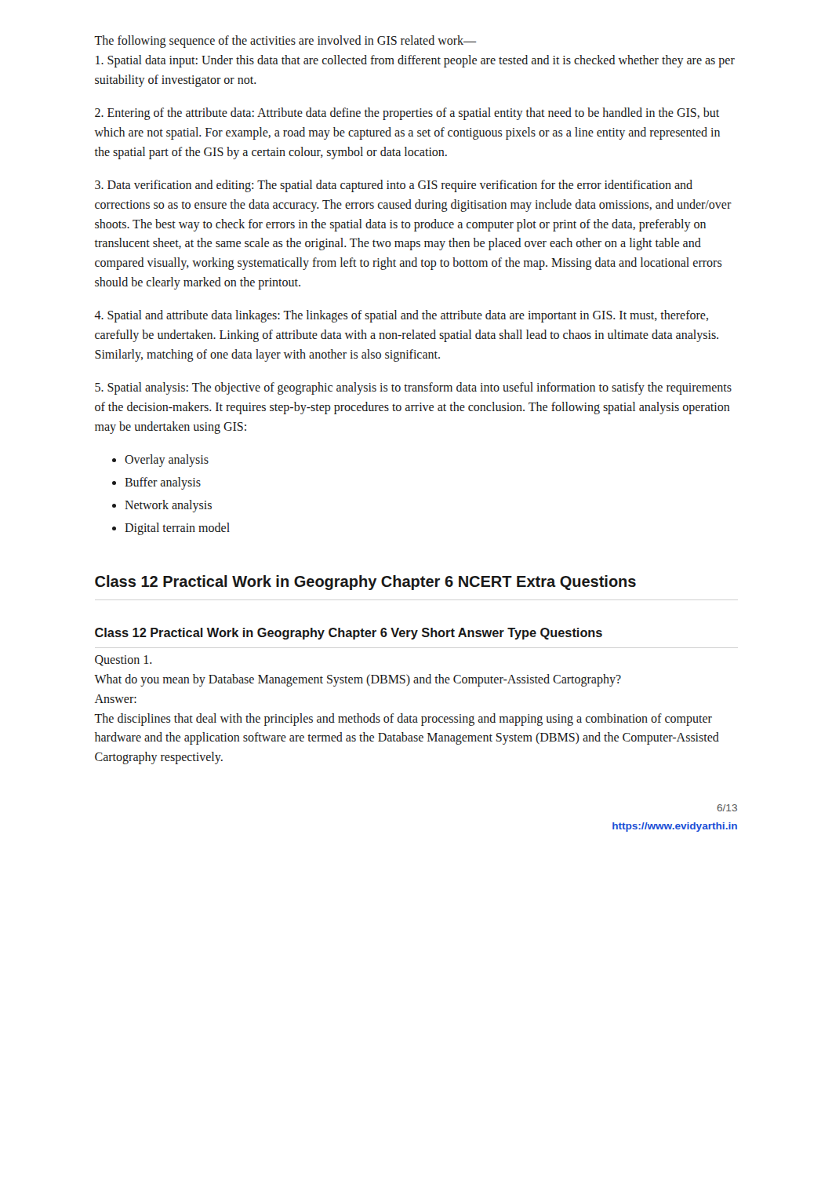The following sequence of the activities are involved in GIS related work—
1. Spatial data input: Under this data that are collected from different people are tested and it is checked whether they are as per suitability of investigator or not.
2. Entering of the attribute data: Attribute data define the properties of a spatial entity that need to be handled in the GIS, but which are not spatial. For example, a road may be captured as a set of contiguous pixels or as a line entity and represented in the spatial part of the GIS by a certain colour, symbol or data location.
3. Data verification and editing: The spatial data captured into a GIS require verification for the error identification and corrections so as to ensure the data accuracy. The errors caused during digitisation may include data omissions, and under/over shoots. The best way to check for errors in the spatial data is to produce a computer plot or print of the data, preferably on translucent sheet, at the same scale as the original. The two maps may then be placed over each other on a light table and compared visually, working systematically from left to right and top to bottom of the map. Missing data and locational errors should be clearly marked on the printout.
4. Spatial and attribute data linkages: The linkages of spatial and the attribute data are important in GIS. It must, therefore, carefully be undertaken. Linking of attribute data with a non-related spatial data shall lead to chaos in ultimate data analysis. Similarly, matching of one data layer with another is also significant.
5. Spatial analysis: The objective of geographic analysis is to transform data into useful information to satisfy the requirements of the decision-makers. It requires step-by-step procedures to arrive at the conclusion. The following spatial analysis operation may be undertaken using GIS:
Overlay analysis
Buffer analysis
Network analysis
Digital terrain model
Class 12 Practical Work in Geography Chapter 6 NCERT Extra Questions
Class 12 Practical Work in Geography Chapter 6 Very Short Answer Type Questions
Question 1.
What do you mean by Database Management System (DBMS) and the Computer-Assisted Cartography?
Answer:
The disciplines that deal with the principles and methods of data processing and mapping using a combination of computer hardware and the application software are termed as the Database Management System (DBMS) and the Computer-Assisted Cartography respectively.
6/13 https://www.evidyarthi.in